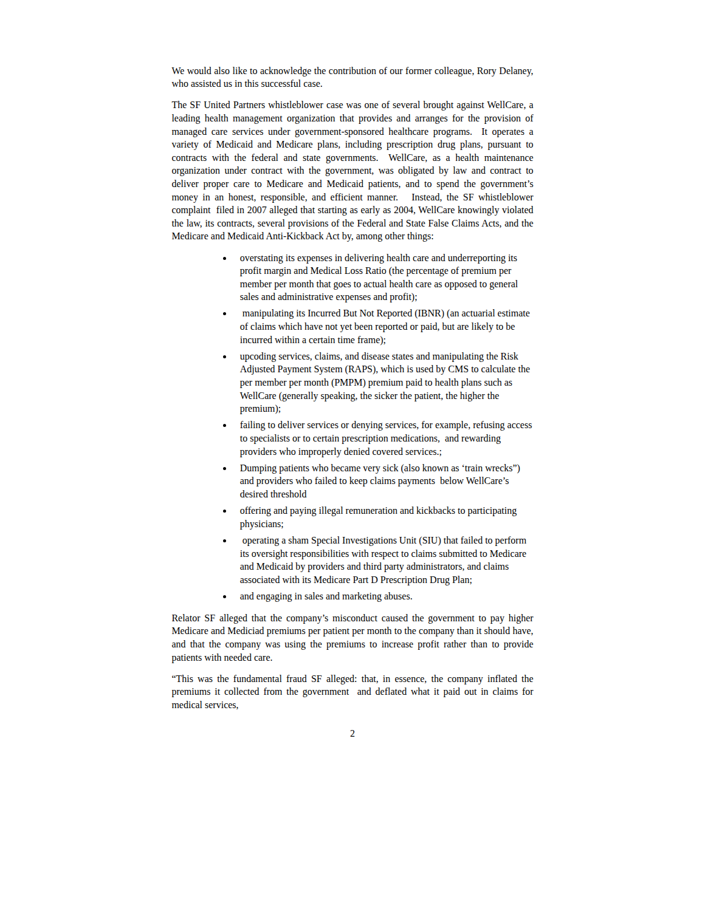We would also like to acknowledge the contribution of our former colleague, Rory Delaney, who assisted us in this successful case.
The SF United Partners whistleblower case was one of several brought against WellCare, a leading health management organization that provides and arranges for the provision of managed care services under government-sponsored healthcare programs. It operates a variety of Medicaid and Medicare plans, including prescription drug plans, pursuant to contracts with the federal and state governments. WellCare, as a health maintenance organization under contract with the government, was obligated by law and contract to deliver proper care to Medicare and Medicaid patients, and to spend the government’s money in an honest, responsible, and efficient manner. Instead, the SF whistleblower complaint filed in 2007 alleged that starting as early as 2004, WellCare knowingly violated the law, its contracts, several provisions of the Federal and State False Claims Acts, and the Medicare and Medicaid Anti-Kickback Act by, among other things:
overstating its expenses in delivering health care and underreporting its profit margin and Medical Loss Ratio (the percentage of premium per member per month that goes to actual health care as opposed to general sales and administrative expenses and profit);
manipulating its Incurred But Not Reported (IBNR) (an actuarial estimate of claims which have not yet been reported or paid, but are likely to be incurred within a certain time frame);
upcoding services, claims, and disease states and manipulating the Risk Adjusted Payment System (RAPS), which is used by CMS to calculate the per member per month (PMPM) premium paid to health plans such as WellCare (generally speaking, the sicker the patient, the higher the premium);
failing to deliver services or denying services, for example, refusing access to specialists or to certain prescription medications, and rewarding providers who improperly denied covered services.;
Dumping patients who became very sick (also known as ‘train wrecks”) and providers who failed to keep claims payments below WellCare’s desired threshold
offering and paying illegal remuneration and kickbacks to participating physicians;
operating a sham Special Investigations Unit (SIU) that failed to perform its oversight responsibilities with respect to claims submitted to Medicare and Medicaid by providers and third party administrators, and claims associated with its Medicare Part D Prescription Drug Plan;
and engaging in sales and marketing abuses.
Relator SF alleged that the company’s misconduct caused the government to pay higher Medicare and Mediciad premiums per patient per month to the company than it should have, and that the company was using the premiums to increase profit rather than to provide patients with needed care.
“This was the fundamental fraud SF alleged: that, in essence, the company inflated the premiums it collected from the government and deflated what it paid out in claims for medical services,
2